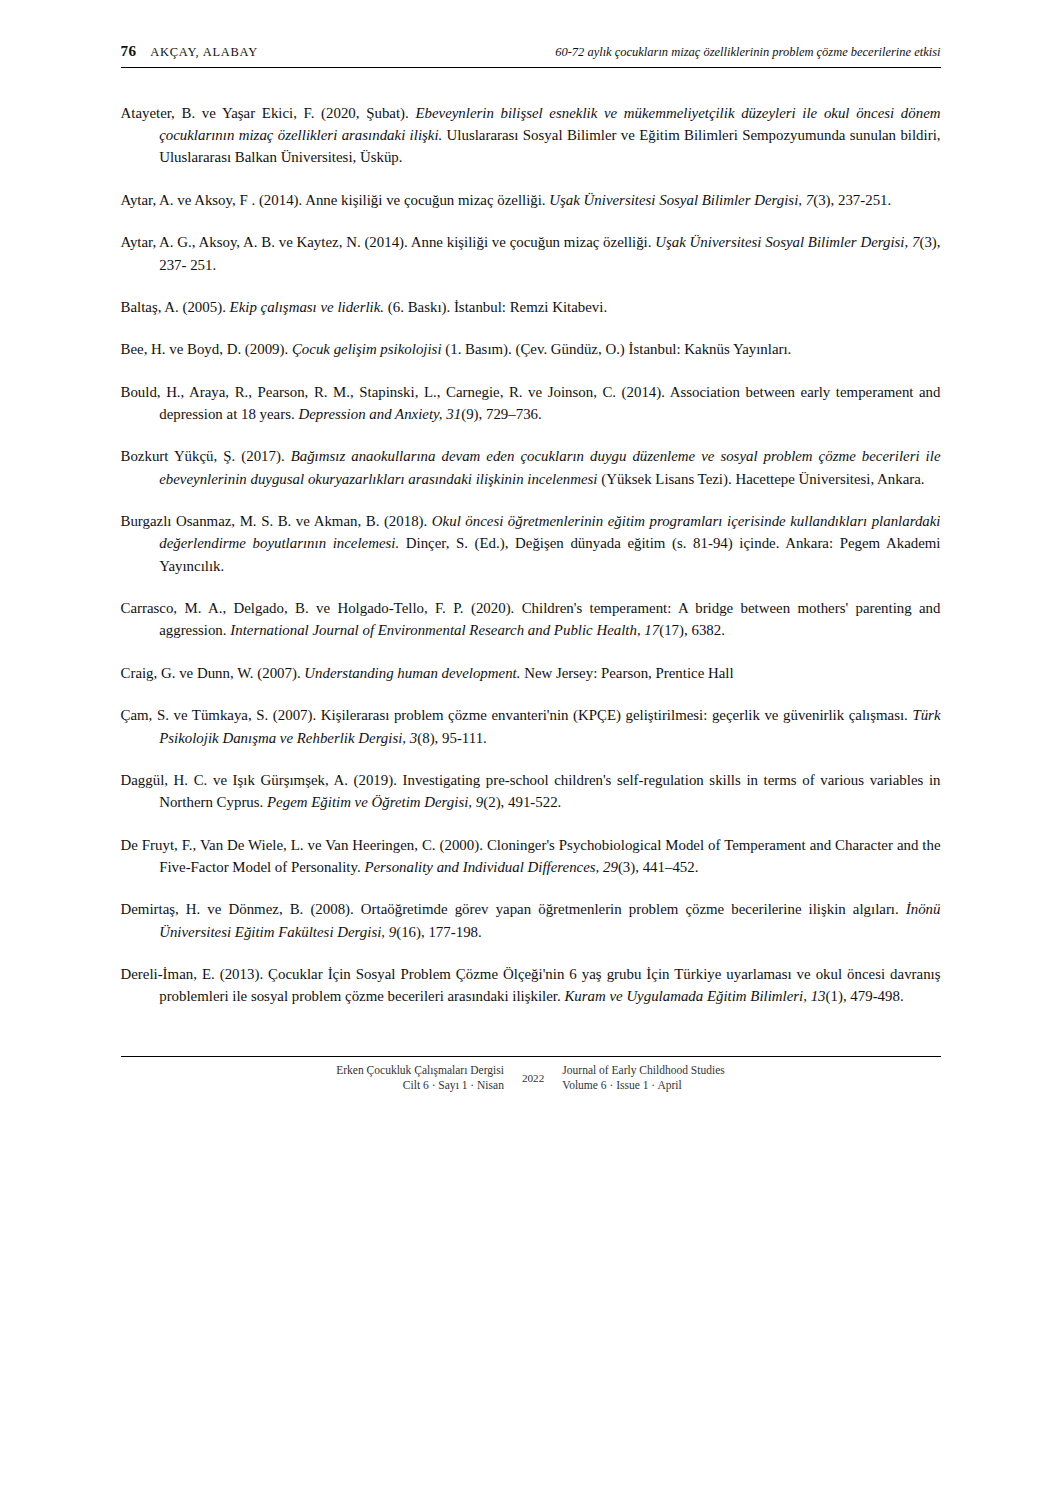76 AKÇAY, ALABAY 60-72 aylık çocukların mizaç özelliklerinin problem çözme becerilerine etkisi
Atayeter, B. ve Yaşar Ekici, F. (2020, Şubat). Ebeveynlerin bilişsel esneklik ve mükemmeliyetçilik düzeyleri ile okul öncesi dönem çocuklarının mizaç özellikleri arasındaki ilişki. Uluslararası Sosyal Bilimler ve Eğitim Bilimleri Sempozyumunda sunulan bildiri, Uluslararası Balkan Üniversitesi, Üsküp.
Aytar, A. ve Aksoy, F . (2014). Anne kişiliği ve çocuğun mizaç özelliği. Uşak Üniversitesi Sosyal Bilimler Dergisi, 7(3), 237-251.
Aytar, A. G., Aksoy, A. B. ve Kaytez, N. (2014). Anne kişiliği ve çocuğun mizaç özelliği. Uşak Üniversitesi Sosyal Bilimler Dergisi, 7(3), 237- 251.
Baltaş, A. (2005). Ekip çalışması ve liderlik. (6. Baskı). İstanbul: Remzi Kitabevi.
Bee, H. ve Boyd, D. (2009). Çocuk gelişim psikolojisi (1. Basım). (Çev. Gündüz, O.) İstanbul: Kaknüs Yayınları.
Bould, H., Araya, R., Pearson, R. M., Stapinski, L., Carnegie, R. ve Joinson, C. (2014). Association between early temperament and depression at 18 years. Depression and Anxiety, 31(9), 729–736.
Bozkurt Yükçü, Ş. (2017). Bağımsız anaokullarına devam eden çocukların duygu düzenleme ve sosyal problem çözme becerileri ile ebeveynlerinin duygusal okuryazarlıkları arasındaki ilişkinin incelenmesi (Yüksek Lisans Tezi). Hacettepe Üniversitesi, Ankara.
Burgazlı Osanmaz, M. S. B. ve Akman, B. (2018). Okul öncesi öğretmenlerinin eğitim programları içerisinde kullandıkları planlardaki değerlendirme boyutlarının incelemesi. Dinçer, S. (Ed.), Değişen dünyada eğitim (s. 81-94) içinde. Ankara: Pegem Akademi Yayıncılık.
Carrasco, M. A., Delgado, B. ve Holgado-Tello, F. P. (2020). Children's temperament: A bridge between mothers' parenting and aggression. International Journal of Environmental Research and Public Health, 17(17), 6382.
Craig, G. ve Dunn, W. (2007). Understanding human development. New Jersey: Pearson, Prentice Hall
Çam, S. ve Tümkaya, S. (2007). Kişilerarası problem çözme envanteri'nin (KPÇE) geliştirilmesi: geçerlik ve güvenirlik çalışması. Türk Psikolojik Danışma ve Rehberlik Dergisi, 3(8), 95-111.
Daggül, H. C. ve Işık Gürşımşek, A. (2019). Investigating pre-school children's self-regulation skills in terms of various variables in Northern Cyprus. Pegem Eğitim ve Öğretim Dergisi, 9(2), 491-522.
De Fruyt, F., Van De Wiele, L. ve Van Heeringen, C. (2000). Cloninger's Psychobiological Model of Temperament and Character and the Five-Factor Model of Personality. Personality and Individual Differences, 29(3), 441–452.
Demirtaş, H. ve Dönmez, B. (2008). Ortaöğretimde görev yapan öğretmenlerin problem çözme becerilerine ilişkin algıları. İnönü Üniversitesi Eğitim Fakültesi Dergisi, 9(16), 177-198.
Dereli-İman, E. (2013). Çocuklar İçin Sosyal Problem Çözme Ölçeği'nin 6 yaş grubu İçin Türkiye uyarlaması ve okul öncesi davranış problemleri ile sosyal problem çözme becerileri arasındaki ilişkiler. Kuram ve Uygulamada Eğitim Bilimleri, 13(1), 479-498.
Erken Çocukluk Çalışmaları Dergisi
Cilt 6 · Sayı 1 · Nisan
2022
Journal of Early Childhood Studies
Volume 6 · Issue 1 · April